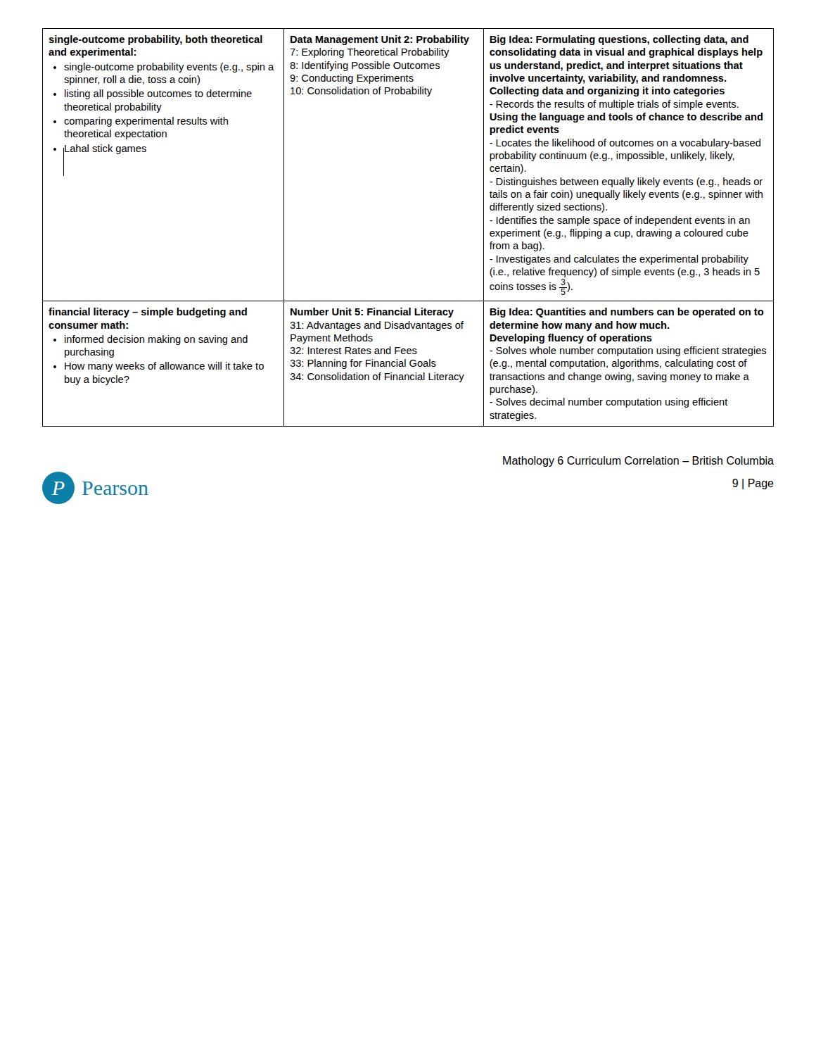| single-outcome probability, both theoretical and experimental: single-outcome probability events (e.g., spin a spinner, roll a die, toss a coin) listing all possible outcomes to determine theoretical probability comparing experimental results with theoretical expectation Lahal stick games | Data Management Unit 2: Probability 7: Exploring Theoretical Probability 8: Identifying Possible Outcomes 9: Conducting Experiments 10: Consolidation of Probability | Big Idea: Formulating questions, collecting data, and consolidating data in visual and graphical displays help us understand, predict, and interpret situations that involve uncertainty, variability, and randomness. Collecting data and organizing it into categories - Records the results of multiple trials of simple events. Using the language and tools of chance to describe and predict events - Locates the likelihood of outcomes on a vocabulary-based probability continuum (e.g., impossible, unlikely, likely, certain). - Distinguishes between equally likely events (e.g., heads or tails on a fair coin) unequally likely events (e.g., spinner with differently sized sections). - Identifies the sample space of independent events in an experiment (e.g., flipping a cup, drawing a coloured cube from a bag). - Investigates and calculates the experimental probability (i.e., relative frequency) of simple events (e.g., 3 heads in 5 coins tosses is 3 5 ). |
| financial literacy – simple budgeting and consumer math: informed decision making on saving and purchasing How many weeks of allowance will it take to buy a bicycle? | Number Unit 5: Financial Literacy 31: Advantages and Disadvantages of Payment Methods 32: Interest Rates and Fees 33: Planning for Financial Goals 34: Consolidation of Financial Literacy | Big Idea: Quantities and numbers can be operated on to determine how many and how much. Developing fluency of operations - Solves whole number computation using efficient strategies (e.g., mental computation, algorithms, calculating cost of transactions and change owing, saving money to make a purchase). - Solves decimal number computation using efficient strategies. |
P
Pearson
Mathology 6 Curriculum Correlation – British Columbia
9 | Page